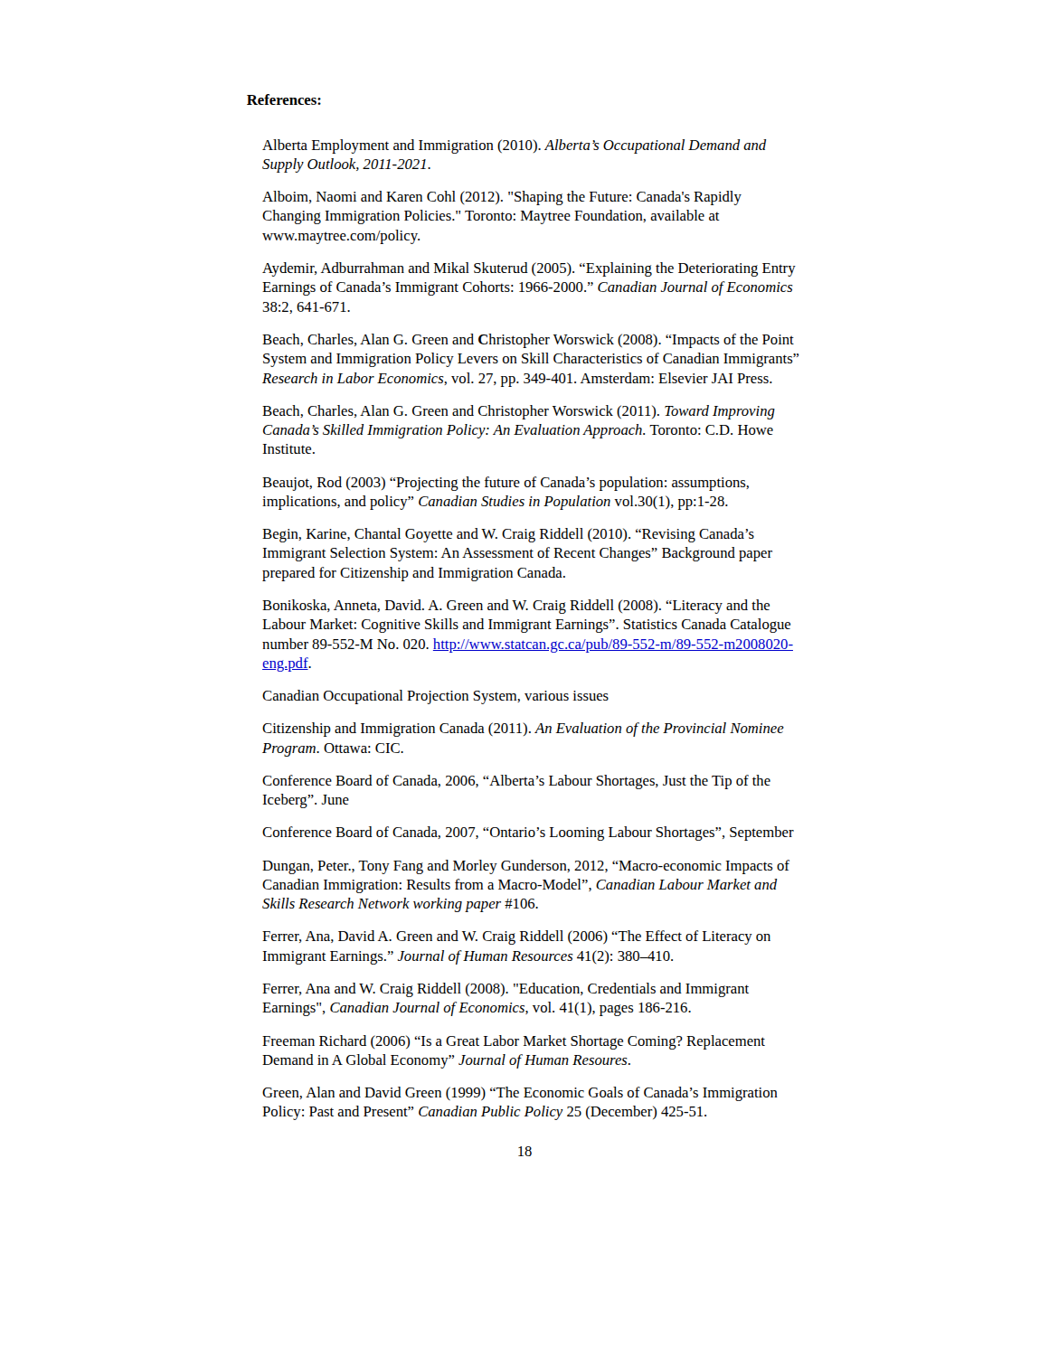References:
Alberta Employment and Immigration (2010). Alberta’s Occupational Demand and Supply Outlook, 2011-2021.
Alboim, Naomi and Karen Cohl (2012). "Shaping the Future: Canada's Rapidly Changing Immigration Policies." Toronto: Maytree Foundation, available at www.maytree.com/policy.
Aydemir, Adburrahman and Mikal Skuterud (2005). “Explaining the Deteriorating Entry Earnings of Canada’s Immigrant Cohorts: 1966-2000.” Canadian Journal of Economics 38:2, 641-671.
Beach, Charles, Alan G. Green and Christopher Worswick (2008). “Impacts of the Point System and Immigration Policy Levers on Skill Characteristics of Canadian Immigrants” Research in Labor Economics, vol. 27, pp. 349-401. Amsterdam: Elsevier JAI Press.
Beach, Charles, Alan G. Green and Christopher Worswick (2011). Toward Improving Canada’s Skilled Immigration Policy: An Evaluation Approach. Toronto: C.D. Howe Institute.
Beaujot, Rod (2003) “Projecting the future of Canada’s population: assumptions, implications, and policy” Canadian Studies in Population vol.30(1), pp:1-28.
Begin, Karine, Chantal Goyette and W. Craig Riddell (2010). “Revising Canada’s Immigrant Selection System: An Assessment of Recent Changes” Background paper prepared for Citizenship and Immigration Canada.
Bonikoska, Anneta, David. A. Green and W. Craig Riddell (2008). “Literacy and the Labour Market: Cognitive Skills and Immigrant Earnings”. Statistics Canada Catalogue number 89-552-M No. 020. http://www.statcan.gc.ca/pub/89-552-m/89-552-m2008020-eng.pdf.
Canadian Occupational Projection System, various issues
Citizenship and Immigration Canada (2011). An Evaluation of the Provincial Nominee Program. Ottawa: CIC.
Conference Board of Canada, 2006, “Alberta’s Labour Shortages, Just the Tip of the Iceberg”. June
Conference Board of Canada, 2007, “Ontario’s Looming Labour Shortages”, September
Dungan, Peter., Tony Fang and Morley Gunderson, 2012, “Macro-economic Impacts of Canadian Immigration: Results from a Macro-Model”, Canadian Labour Market and Skills Research Network working paper #106.
Ferrer, Ana, David A. Green and W. Craig Riddell (2006) “The Effect of Literacy on Immigrant Earnings.” Journal of Human Resources 41(2): 380–410.
Ferrer, Ana and W. Craig Riddell (2008). "Education, Credentials and Immigrant Earnings", Canadian Journal of Economics, vol. 41(1), pages 186-216.
Freeman Richard (2006) “Is a Great Labor Market Shortage Coming? Replacement Demand in A Global Economy” Journal of Human Resoures.
Green, Alan and David Green (1999) “The Economic Goals of Canada’s Immigration Policy: Past and Present” Canadian Public Policy 25 (December) 425-51.
18